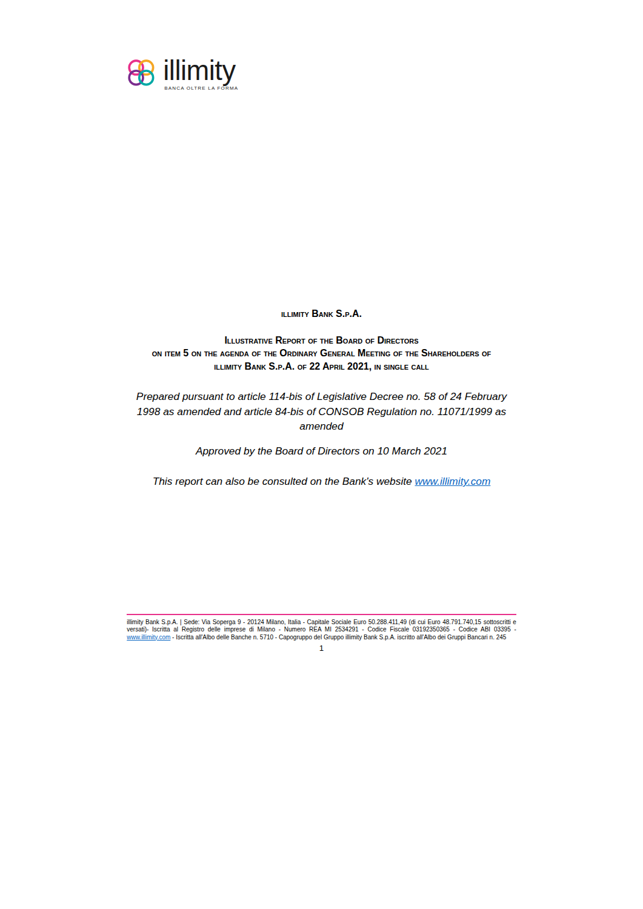illimity BANCA OLTRE LA FORMA
illimity Bank S.p.A.
Illustrative Report of the Board of Directors
on item 5 on the agenda of the Ordinary General Meeting of the Shareholders of
illimity Bank S.p.A. of 22 April 2021, in single call
Prepared pursuant to article 114-bis of Legislative Decree no. 58 of 24 February 1998 as amended and article 84-bis of CONSOB Regulation no. 11071/1999 as amended
Approved by the Board of Directors on 10 March 2021
This report can also be consulted on the Bank's website www.illimity.com
illimity Bank S.p.A. | Sede: Via Soperga 9 - 20124 Milano, Italia - Capitale Sociale Euro 50.288.411,49 (di cui Euro 48.791.740,15 sottoscritti e versati)- Iscritta al Registro delle imprese di Milano - Numero REA MI 2534291 - Codice Fiscale 03192350365 - Codice ABI 03395 - www.illimity.com - Iscritta all'Albo delle Banche n. 5710 - Capogruppo del Gruppo illimity Bank S.p.A. iscritto all'Albo dei Gruppi Bancari n. 245
1